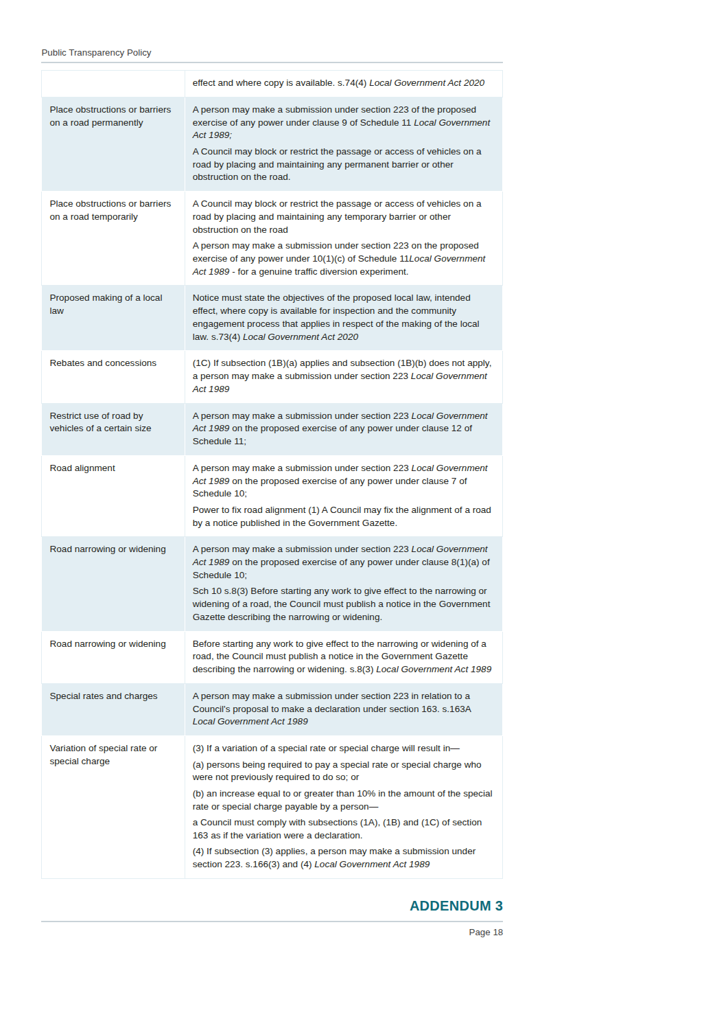Public Transparency Policy
| | effect and where copy is available. s.74(4) Local Government Act 2020 |
| Place obstructions or barriers on a road permanently | A person may make a submission under section 223 of the proposed exercise of any power under clause 9 of Schedule 11 Local Government Act 1989; A Council may block or restrict the passage or access of vehicles on a road by placing and maintaining any permanent barrier or other obstruction on the road. |
| Place obstructions or barriers on a road temporarily | A Council may block or restrict the passage or access of vehicles on a road by placing and maintaining any temporary barrier or other obstruction on the road A person may make a submission under section 223 on the proposed exercise of any power under 10(1)(c) of Schedule 11 Local Government Act 1989 - for a genuine traffic diversion experiment. |
| Proposed making of a local law | Notice must state the objectives of the proposed local law, intended effect, where copy is available for inspection and the community engagement process that applies in respect of the making of the local law. s.73(4) Local Government Act 2020 |
| Rebates and concessions | (1C) If subsection (1B)(a) applies and subsection (1B)(b) does not apply, a person may make a submission under section 223 Local Government Act 1989 |
| Restrict use of road by vehicles of a certain size | A person may make a submission under section 223 Local Government Act 1989 on the proposed exercise of any power under clause 12 of Schedule 11; |
| Road alignment | A person may make a submission under section 223 Local Government Act 1989 on the proposed exercise of any power under clause 7 of Schedule 10; Power to fix road alignment (1) A Council may fix the alignment of a road by a notice published in the Government Gazette. |
| Road narrowing or widening | A person may make a submission under section 223 Local Government Act 1989 on the proposed exercise of any power under clause 8(1)(a) of Schedule 10; Sch 10 s.8(3) Before starting any work to give effect to the narrowing or widening of a road, the Council must publish a notice in the Government Gazette describing the narrowing or widening. |
| Road narrowing or widening | Before starting any work to give effect to the narrowing or widening of a road, the Council must publish a notice in the Government Gazette describing the narrowing or widening. s.8(3) Local Government Act 1989 |
| Special rates and charges | A person may make a submission under section 223 in relation to a Council's proposal to make a declaration under section 163. s.163A Local Government Act 1989 |
| Variation of special rate or special charge | (3) If a variation of a special rate or special charge will result in— (a) persons being required to pay a special rate or special charge who were not previously required to do so; or (b) an increase equal to or greater than 10% in the amount of the special rate or special charge payable by a person— a Council must comply with subsections (1A), (1B) and (1C) of section 163 as if the variation were a declaration. (4) If subsection (3) applies, a person may make a submission under section 223. s.166(3) and (4) Local Government Act 1989 |
ADDENDUM 3
Page 18